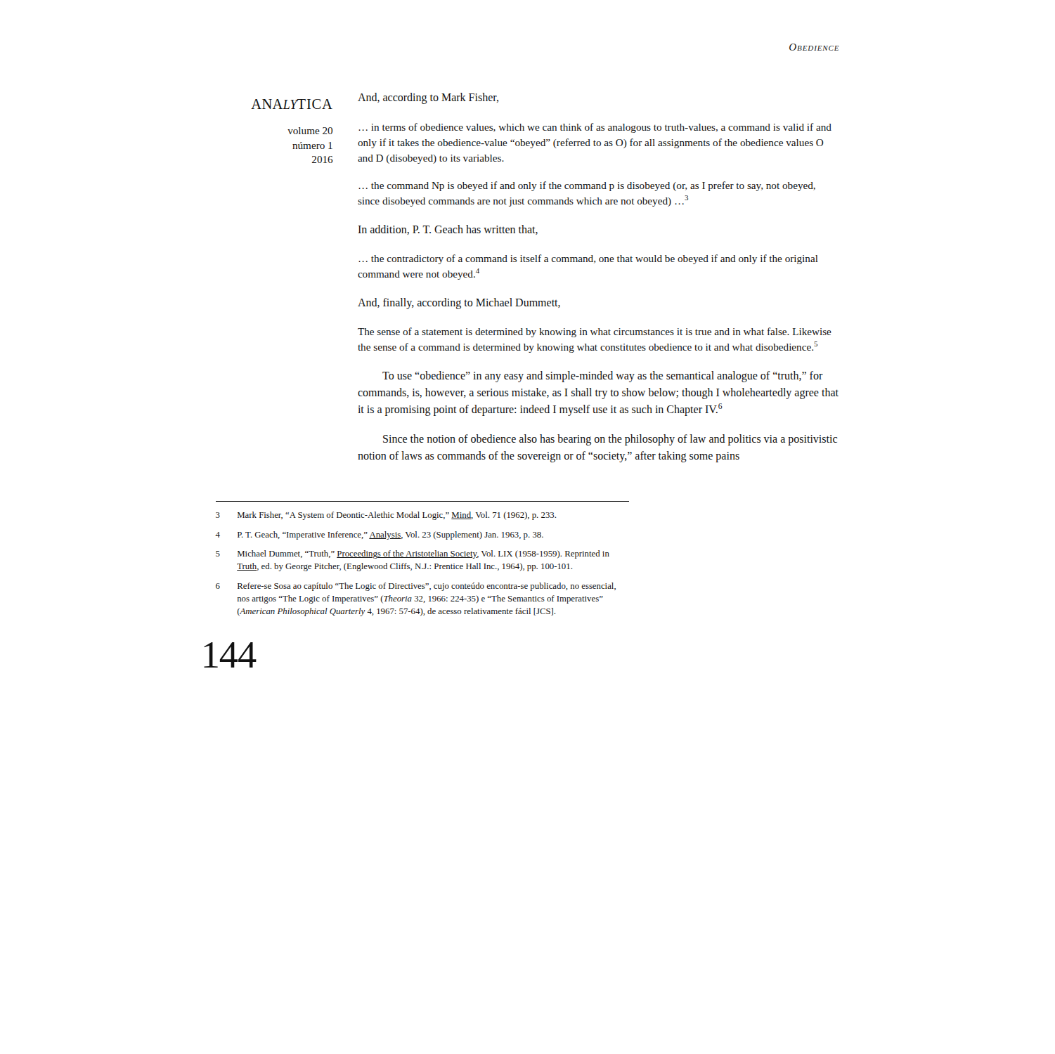Obedience
ANA ly TICA
volume 20 número 1 2016
And, according to Mark Fisher,
… in terms of obedience values, which we can think of as analogous to truth-values, a command is valid if and only if it takes the obedience-value “obeyed” (referred to as O) for all assignments of the obedience values O and D (disobeyed) to its variables.
… the command Np is obeyed if and only if the command p is disobeyed (or, as I prefer to say, not obeyed, since disobeyed commands are not just commands which are not obeyed) …3
In addition, P. T. Geach has written that,
… the contradictory of a command is itself a command, one that would be obeyed if and only if the original command were not obeyed.4
And, finally, according to Michael Dummett,
The sense of a statement is determined by knowing in what circumstances it is true and in what false. Likewise the sense of a command is determined by knowing what constitutes obedience to it and what disobedience.5
To use “obedience” in any easy and simple-minded way as the semantical analogue of “truth,” for commands, is, however, a serious mistake, as I shall try to show below; though I wholeheartedly agree that it is a promising point of departure: indeed I myself use it as such in Chapter IV.6
Since the notion of obedience also has bearing on the philosophy of law and politics via a positivistic notion of laws as commands of the sovereign or of “society,” after taking some pains
Mark Fisher, “A System of Deontic-Alethic Modal Logic,” Mind, Vol. 71 (1962), p. 233.
P. T. Geach, “Imperative Inference,” Analysis, Vol. 23 (Supplement) Jan. 1963, p. 38.
Michael Dummet, “Truth,” Proceedings of the Aristotelian Society, Vol. LIX (1958-1959). Reprinted in Truth, ed. by George Pitcher, (Englewood Cliffs, N.J.: Prentice Hall Inc., 1964), pp. 100-101.
Refere-se Sosa ao capítulo “The Logic of Directives”, cujo conteúdo encontra-se publicado, no essencial, nos artigos “The Logic of Imperatives” (Theoria 32, 1966: 224-35) e “The Semantics of Imperatives” (American Philosophical Quarterly 4, 1967: 57-64), de acesso relativamente fácil [JCS].
144